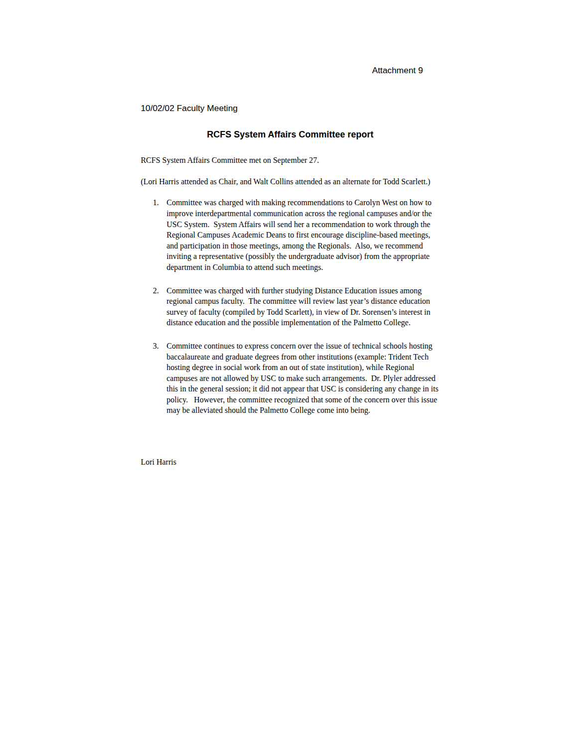Attachment 9
10/02/02 Faculty Meeting
RCFS System Affairs Committee report
RCFS System Affairs Committee met on September 27.
(Lori Harris attended as Chair, and Walt Collins attended as an alternate for Todd Scarlett.)
Committee was charged with making recommendations to Carolyn West on how to improve interdepartmental communication across the regional campuses and/or the USC System. System Affairs will send her a recommendation to work through the Regional Campuses Academic Deans to first encourage discipline-based meetings, and participation in those meetings, among the Regionals. Also, we recommend inviting a representative (possibly the undergraduate advisor) from the appropriate department in Columbia to attend such meetings.
Committee was charged with further studying Distance Education issues among regional campus faculty. The committee will review last year’s distance education survey of faculty (compiled by Todd Scarlett), in view of Dr. Sorensen’s interest in distance education and the possible implementation of the Palmetto College.
Committee continues to express concern over the issue of technical schools hosting baccalaureate and graduate degrees from other institutions (example: Trident Tech hosting degree in social work from an out of state institution), while Regional campuses are not allowed by USC to make such arrangements. Dr. Plyler addressed this in the general session; it did not appear that USC is considering any change in its policy. However, the committee recognized that some of the concern over this issue may be alleviated should the Palmetto College come into being.
Lori Harris